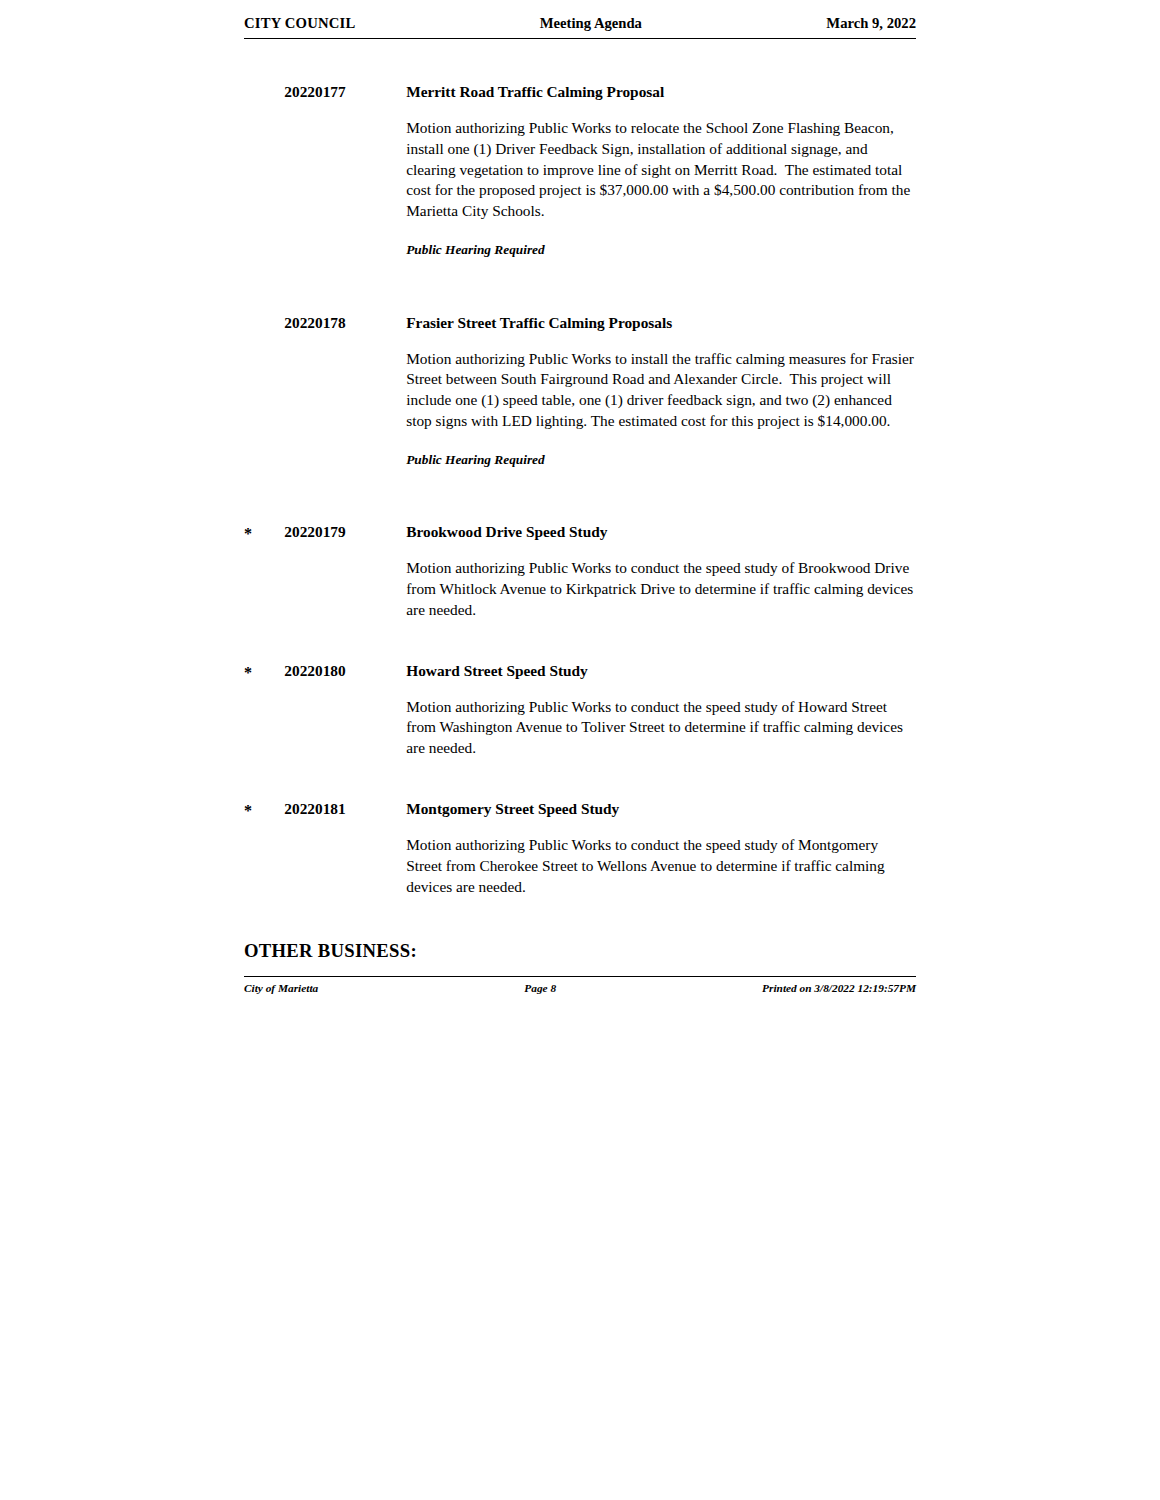CITY COUNCIL
Meeting Agenda
March 9, 2022
20220177
Merritt Road Traffic Calming Proposal
Motion authorizing Public Works to relocate the School Zone Flashing Beacon, install one (1) Driver Feedback Sign, installation of additional signage, and clearing vegetation to improve line of sight on Merritt Road. The estimated total cost for the proposed project is $37,000.00 with a $4,500.00 contribution from the Marietta City Schools.
Public Hearing Required
20220178
Frasier Street Traffic Calming Proposals
Motion authorizing Public Works to install the traffic calming measures for Frasier Street between South Fairground Road and Alexander Circle. This project will include one (1) speed table, one (1) driver feedback sign, and two (2) enhanced stop signs with LED lighting. The estimated cost for this project is $14,000.00.
Public Hearing Required
*
20220179
Brookwood Drive Speed Study
Motion authorizing Public Works to conduct the speed study of Brookwood Drive from Whitlock Avenue to Kirkpatrick Drive to determine if traffic calming devices are needed.
*
20220180
Howard Street Speed Study
Motion authorizing Public Works to conduct the speed study of Howard Street from Washington Avenue to Toliver Street to determine if traffic calming devices are needed.
*
20220181
Montgomery Street Speed Study
Motion authorizing Public Works to conduct the speed study of Montgomery Street from Cherokee Street to Wellons Avenue to determine if traffic calming devices are needed.
OTHER BUSINESS:
City of Marietta
Page 8
Printed on 3/8/2022 12:19:57PM